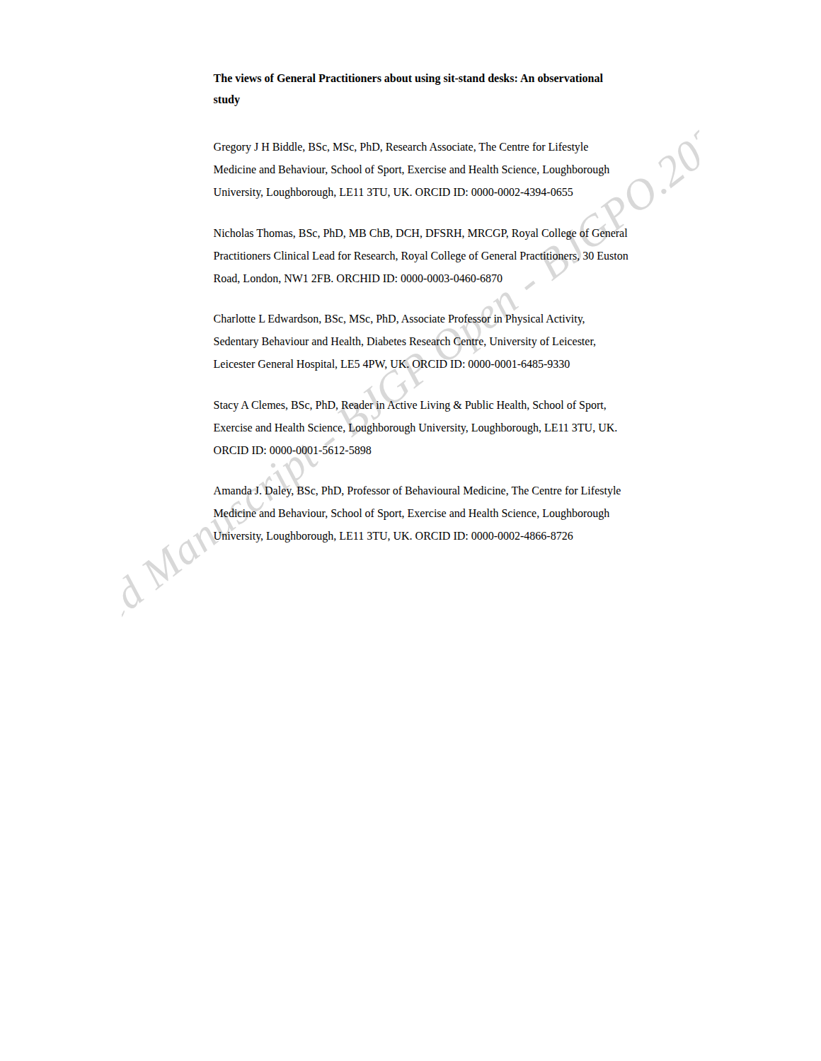Accepted Manuscript - BJGP Open - BJGPO.2021.0203
The views of General Practitioners about using sit-stand desks: An observational study
Gregory J H Biddle, BSc, MSc, PhD, Research Associate, The Centre for Lifestyle Medicine and Behaviour, School of Sport, Exercise and Health Science, Loughborough University, Loughborough, LE11 3TU, UK. ORCID ID: 0000-0002-4394-0655
Nicholas Thomas, BSc, PhD, MB ChB, DCH, DFSRH, MRCGP, Royal College of General Practitioners Clinical Lead for Research, Royal College of General Practitioners, 30 Euston Road, London, NW1 2FB. ORCHID ID: 0000-0003-0460-6870
Charlotte L Edwardson, BSc, MSc, PhD, Associate Professor in Physical Activity, Sedentary Behaviour and Health, Diabetes Research Centre, University of Leicester, Leicester General Hospital, LE5 4PW, UK. ORCID ID: 0000-0001-6485-9330
Stacy A Clemes, BSc, PhD, Reader in Active Living & Public Health, School of Sport, Exercise and Health Science, Loughborough University, Loughborough, LE11 3TU, UK. ORCID ID: 0000-0001-5612-5898
Amanda J. Daley, BSc, PhD, Professor of Behavioural Medicine, The Centre for Lifestyle Medicine and Behaviour, School of Sport, Exercise and Health Science, Loughborough University, Loughborough, LE11 3TU, UK. ORCID ID: 0000-0002-4866-8726